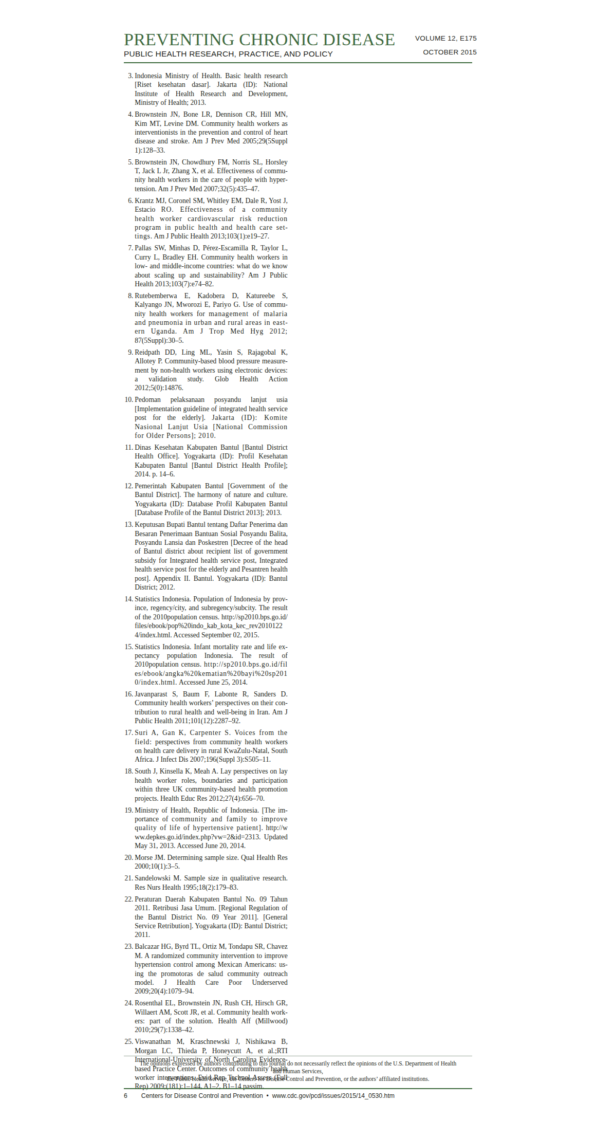PREVENTING CHRONIC DISEASE
PUBLIC HEALTH RESEARCH, PRACTICE, AND POLICY
VOLUME 12, E175
OCTOBER 2015
Indonesia Ministry of Health. Basic health research [Riset kesehatan dasar]. Jakarta (ID): National Institute of Health Research and Development, Ministry of Health; 2013.
Brownstein JN, Bone LR, Dennison CR, Hill MN, Kim MT, Levine DM. Community health workers as interventionists in the prevention and control of heart disease and stroke. Am J Prev Med 2005;29(5Suppl 1):128–33.
Brownstein JN, Chowdhury FM, Norris SL, Horsley T, Jack L Jr, Zhang X, et al. Effectiveness of community health workers in the care of people with hypertension. Am J Prev Med 2007;32(5):435–47.
Krantz MJ, Coronel SM, Whitley EM, Dale R, Yost J, Estacio RO. Effectiveness of a community health worker cardiovascular risk reduction program in public health and health care settings. Am J Public Health 2013;103(1):e19–27.
Pallas SW, Minhas D, Pérez-Escamilla R, Taylor L, Curry L, Bradley EH. Community health workers in low- and middle-income countries: what do we know about scaling up and sustainability? Am J Public Health 2013;103(7):e74–82.
Rutebemberwa E, Kadobera D, Katureebe S, Kalyango JN, Mworozi E, Pariyo G. Use of community health workers for management of malaria and pneumonia in urban and rural areas in eastern Uganda. Am J Trop Med Hyg 2012; 87(5Suppl):30–5.
Reidpath DD, Ling ML, Yasin S, Rajagobal K, Allotey P. Community-based blood pressure measurement by non-health workers using electronic devices: a validation study. Glob Health Action 2012;5(0):14876.
Pedoman pelaksanaan posyandu lanjut usia [Implementation guideline of integrated health service post for the elderly]. Jakarta (ID): Komite Nasional Lanjut Usia [National Commission for Older Persons]; 2010.
Dinas Kesehatan Kabupaten Bantul [Bantul District Health Office]. Yogyakarta (ID): Profil Kesehatan Kabupaten Bantul [Bantul District Health Profile]; 2014. p. 14–6.
Pemerintah Kabupaten Bantul [Government of the Bantul District]. The harmony of nature and culture. Yogyakarta (ID): Database Profil Kabupaten Bantul [Database Profile of the Bantul District 2013]; 2013.
Keputusan Bupati Bantul tentang Daftar Penerima dan Besaran Penerimaan Bantuan Sosial Posyandu Balita, Posyandu Lansia dan Poskestren [Decree of the head of Bantul district about recipient list of government subsidy for Integrated health service post, Integrated health service post for the elderly and Pesantren health post]. Appendix II. Bantul. Yogyakarta (ID): Bantul District; 2012.
Statistics Indonesia. Population of Indonesia by province, regency/city, and subregency/subcity. The result of the 2010population census. http://sp2010.bps.go.id/files/ebook/pop%20indo_kab_kota_kec_rev20101224/index.html. Accessed September 02, 2015.
Statistics Indonesia. Infant mortality rate and life expectancy population Indonesia. The result of 2010population census. http://sp2010.bps.go.id/files/ebook/angka%20kematian%20bayi%20sp2010/index.html. Accessed June 25, 2014.
Javanparast S, Baum F, Labonte R, Sanders D. Community health workers’ perspectives on their contribution to rural health and well-being in Iran. Am J Public Health 2011;101(12):2287–92.
Suri A, Gan K, Carpenter S. Voices from the field: perspectives from community health workers on health care delivery in rural KwaZulu-Natal, South Africa. J Infect Dis 2007;196(Suppl 3):S505–11.
South J, Kinsella K, Meah A. Lay perspectives on lay health worker roles, boundaries and participation within three UK community-based health promotion projects. Health Educ Res 2012;27(4):656–70.
Ministry of Health, Republic of Indonesia. [The importance of community and family to improve quality of life of hypertensive patient]. http://www.depkes.go.id/index.php?vw=2&id=2313. Updated May 31, 2013. Accessed June 20, 2014.
Morse JM. Determining sample size. Qual Health Res 2000;10(1):3–5.
Sandelowski M. Sample size in qualitative research. Res Nurs Health 1995;18(2):179–83.
Peraturan Daerah Kabupaten Bantul No. 09 Tahun 2011. Retribusi Jasa Umum. [Regional Regulation of the Bantul District No. 09 Year 2011]. [General Service Retribution]. Yogyakarta (ID): Bantul District; 2011.
Balcazar HG, Byrd TL, Ortiz M, Tondapu SR, Chavez M. A randomized community intervention to improve hypertension control among Mexican Americans: using the promotoras de salud community outreach model. J Health Care Poor Underserved 2009;20(4):1079–94.
Rosenthal EL, Brownstein JN, Rush CH, Hirsch GR, Willaert AM, Scott JR, et al. Community health workers: part of the solution. Health Aff (Millwood) 2010;29(7):1338–42.
Viswanathan M, Kraschnewski J, Nishikawa B, Morgan LC, Thieda P, Honeycutt A, et al.;RTI International-University of North Carolina Evidence-based Practice Center. Outcomes of community health worker interventions. Evid Rep Technol Assess (Full Rep) 2009;(181):1–144, A1–2, B1–14 passim.
The opinions expressed by authors contributing to this journal do not necessarily reflect the opinions of the U.S. Department of Health and Human Services,
the Public Health Service, the Centers for Disease Control and Prevention, or the authors’ affiliated institutions.
6 Centers for Disease Control and Prevention • www.cdc.gov/pcd/issues/2015/14_0530.htm